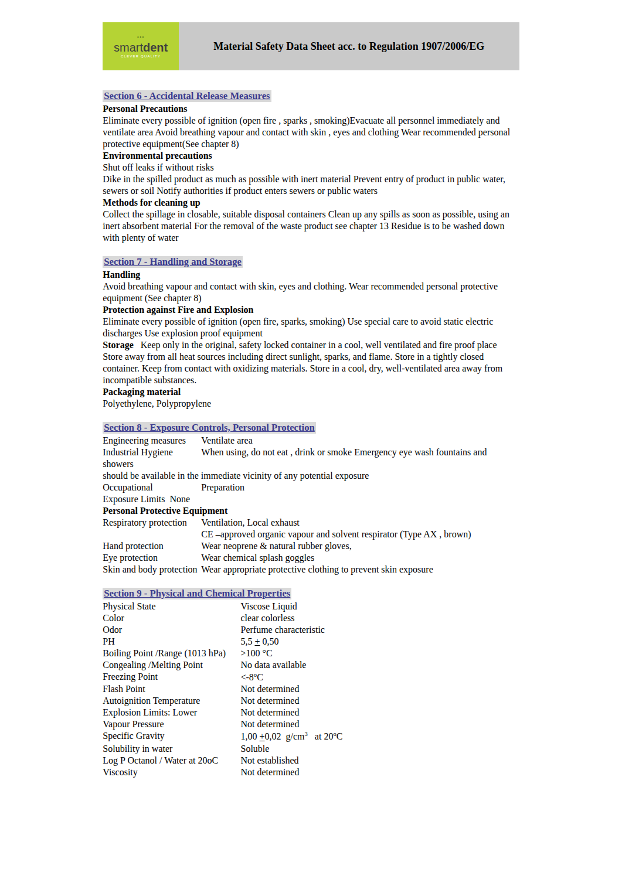•••
smart dent
CLEVER QUALITY
Material Safety Data Sheet acc. to Regulation 1907/2006/EG
Section 6 - Accidental Release Measures
Personal Precautions
Eliminate every possible of ignition (open fire , sparks , smoking)Evacuate all personnel immediately and ventilate area Avoid breathing vapour and contact with skin , eyes and clothing Wear recommended personal protective equipment(See chapter 8)
Environmental precautions
Shut off leaks if without risks
Dike in the spilled product as much as possible with inert material Prevent entry of product in public water, sewers or soil Notify authorities if product enters sewers or public waters
Methods for cleaning up
Collect the spillage in closable, suitable disposal containers Clean up any spills as soon as possible, using an inert absorbent material For the removal of the waste product see chapter 13 Residue is to be washed down with plenty of water
Section 7 - Handling and Storage
Handling
Avoid breathing vapour and contact with skin, eyes and clothing. Wear recommended personal protective equipment (See chapter 8)
Protection against Fire and Explosion
Eliminate every possible of ignition (open fire, sparks, smoking) Use special care to avoid static electric discharges Use explosion proof equipment
Storage Keep only in the original, safety locked container in a cool, well ventilated and fire proof place
Store away from all heat sources including direct sunlight, sparks, and flame. Store in a tightly closed container. Keep from contact with oxidizing materials. Store in a cool, dry, well-ventilated area away from incompatible substances.
Packaging material
Polyethylene, Polypropylene
Section 8 - Exposure Controls, Personal Protection
Engineering measures Ventilate area
Industrial Hygiene When using, do not eat , drink or smoke Emergency eye wash fountains and showers
should be available in the immediate vicinity of any potential exposure
Occupational Preparation
Exposure Limits None
Personal Protective Equipment
Respiratory protection Ventilation, Local exhaust
CE –approved organic vapour and solvent respirator (Type AX , brown)
Hand protection Wear neoprene & natural rubber gloves,
Eye protection Wear chemical splash goggles
Skin and body protection Wear appropriate protective clothing to prevent skin exposure
Section 9 - Physical and Chemical Properties
Physical State Viscose Liquid
Colorclear colorless
Odor Perfume characteristic
PH5,5 + 0,50
Boiling Point /Range (1013 hPa)>100 °C
Congealing /Melting Point No data available
Freezing Point<-8o C
Flash Point Not determined
Autoignition Temperature Not determined
Explosion Limits: Lower Not determined
Vapour Pressure Not determined
Specific Gravity1,00 +0,02 g/cm3 at 20o C
Solubility in water Soluble
Log P Octanol / Water at 20oCNot established
Viscosity Not determined